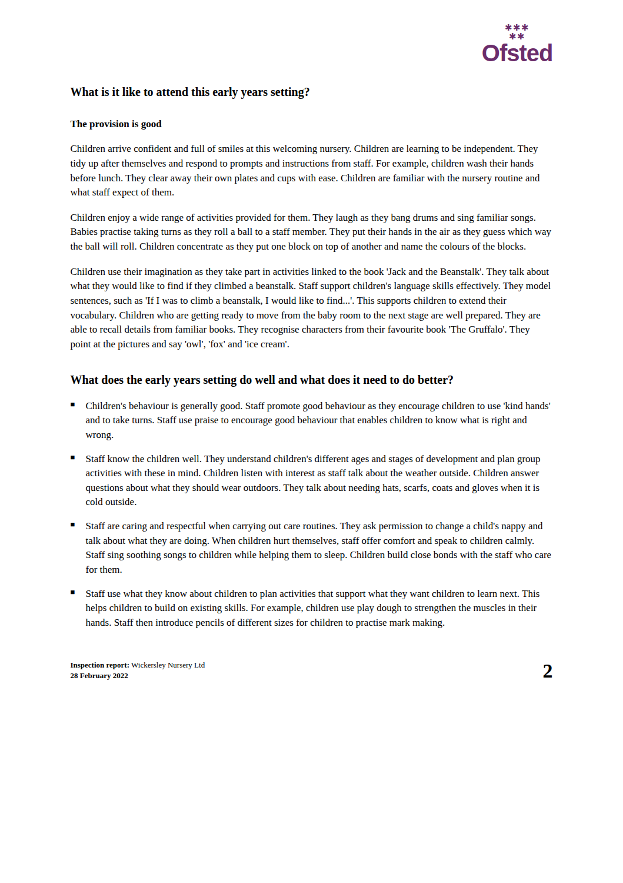✱✱✱
✱✱
Ofsted
What is it like to attend this early years setting?
The provision is good
Children arrive confident and full of smiles at this welcoming nursery. Children are learning to be independent. They tidy up after themselves and respond to prompts and instructions from staff. For example, children wash their hands before lunch. They clear away their own plates and cups with ease. Children are familiar with the nursery routine and what staff expect of them.
Children enjoy a wide range of activities provided for them. They laugh as they bang drums and sing familiar songs. Babies practise taking turns as they roll a ball to a staff member. They put their hands in the air as they guess which way the ball will roll. Children concentrate as they put one block on top of another and name the colours of the blocks.
Children use their imagination as they take part in activities linked to the book 'Jack and the Beanstalk'. They talk about what they would like to find if they climbed a beanstalk. Staff support children's language skills effectively. They model sentences, such as 'If I was to climb a beanstalk, I would like to find...'. This supports children to extend their vocabulary. Children who are getting ready to move from the baby room to the next stage are well prepared. They are able to recall details from familiar books. They recognise characters from their favourite book 'The Gruffalo'. They point at the pictures and say 'owl', 'fox' and 'ice cream'.
What does the early years setting do well and what does it need to do better?
Children's behaviour is generally good. Staff promote good behaviour as they encourage children to use 'kind hands' and to take turns. Staff use praise to encourage good behaviour that enables children to know what is right and wrong.
Staff know the children well. They understand children's different ages and stages of development and plan group activities with these in mind. Children listen with interest as staff talk about the weather outside. Children answer questions about what they should wear outdoors. They talk about needing hats, scarfs, coats and gloves when it is cold outside.
Staff are caring and respectful when carrying out care routines. They ask permission to change a child's nappy and talk about what they are doing. When children hurt themselves, staff offer comfort and speak to children calmly. Staff sing soothing songs to children while helping them to sleep. Children build close bonds with the staff who care for them.
Staff use what they know about children to plan activities that support what they want children to learn next. This helps children to build on existing skills. For example, children use play dough to strengthen the muscles in their hands. Staff then introduce pencils of different sizes for children to practise mark making.
Inspection report: Wickersley Nursery Ltd
28 February 2022
2